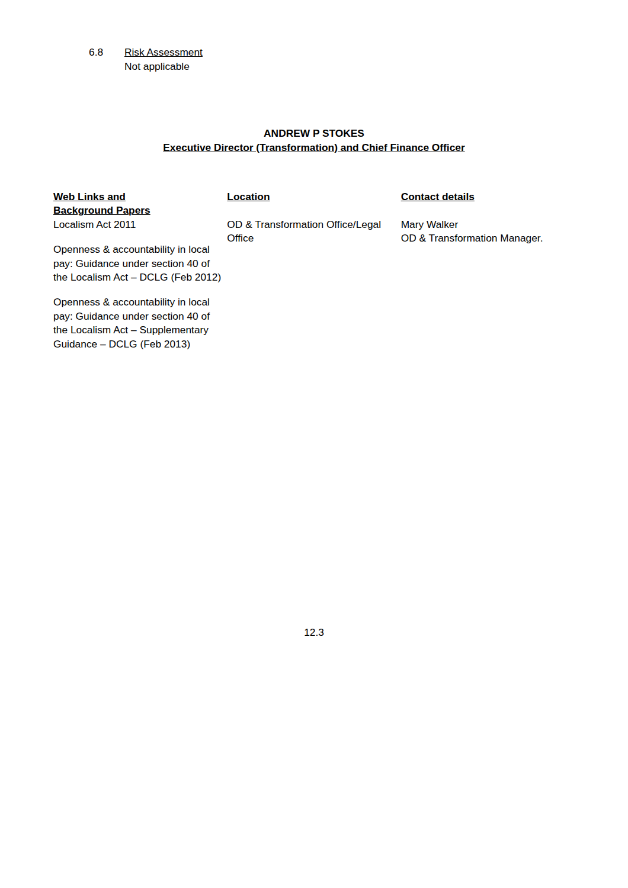6.8 Risk Assessment
Not applicable
ANDREW P STOKES
Executive Director (Transformation) and Chief Finance Officer
| Web Links and Background Papers | Location | Contact details |
| --- | --- | --- |
| Localism Act 2011 Openness & accountability in local pay: Guidance under section 40 of the Localism Act – DCLG (Feb 2012) Openness & accountability in local pay: Guidance under section 40 of the Localism Act – Supplementary Guidance – DCLG (Feb 2013) | OD & Transformation Office/Legal Office | Mary Walker OD & Transformation Manager. |
12.3